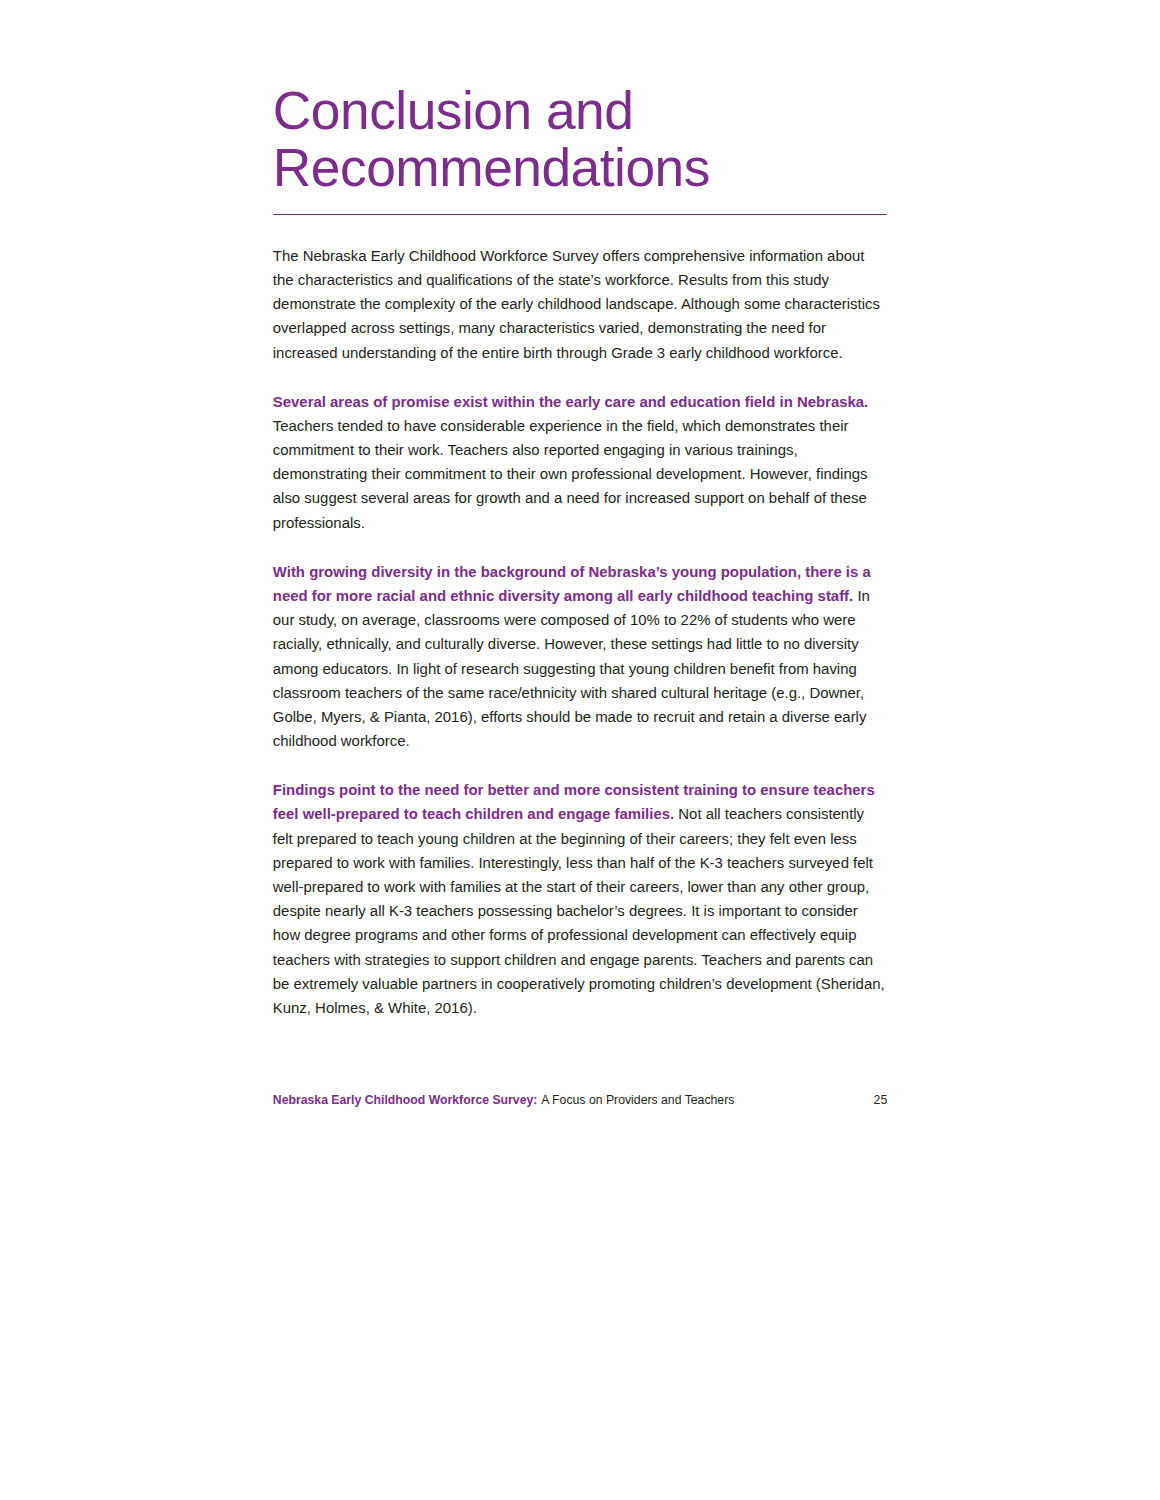Conclusion and
Recommendations
The Nebraska Early Childhood Workforce Survey offers comprehensive information about the characteristics and qualifications of the state’s workforce. Results from this study demonstrate the complexity of the early childhood landscape. Although some characteristics overlapped across settings, many characteristics varied, demonstrating the need for increased understanding of the entire birth through Grade 3 early childhood workforce.
Several areas of promise exist within the early care and education field in Nebraska. Teachers tended to have considerable experience in the field, which demonstrates their commitment to their work. Teachers also reported engaging in various trainings, demonstrating their commitment to their own professional development. However, findings also suggest several areas for growth and a need for increased support on behalf of these professionals.
With growing diversity in the background of Nebraska’s young population, there is a need for more racial and ethnic diversity among all early childhood teaching staff. In our study, on average, classrooms were composed of 10% to 22% of students who were racially, ethnically, and culturally diverse. However, these settings had little to no diversity among educators. In light of research suggesting that young children benefit from having classroom teachers of the same race/ethnicity with shared cultural heritage (e.g., Downer, Golbe, Myers, & Pianta, 2016), efforts should be made to recruit and retain a diverse early childhood workforce.
Findings point to the need for better and more consistent training to ensure teachers feel well-prepared to teach children and engage families. Not all teachers consistently felt prepared to teach young children at the beginning of their careers; they felt even less prepared to work with families. Interestingly, less than half of the K-3 teachers surveyed felt well-prepared to work with families at the start of their careers, lower than any other group, despite nearly all K-3 teachers possessing bachelor’s degrees. It is important to consider how degree programs and other forms of professional development can effectively equip teachers with strategies to support children and engage parents. Teachers and parents can be extremely valuable partners in cooperatively promoting children’s development (Sheridan, Kunz, Holmes, & White, 2016).
Nebraska Early Childhood Workforce Survey: A Focus on Providers and Teachers 25